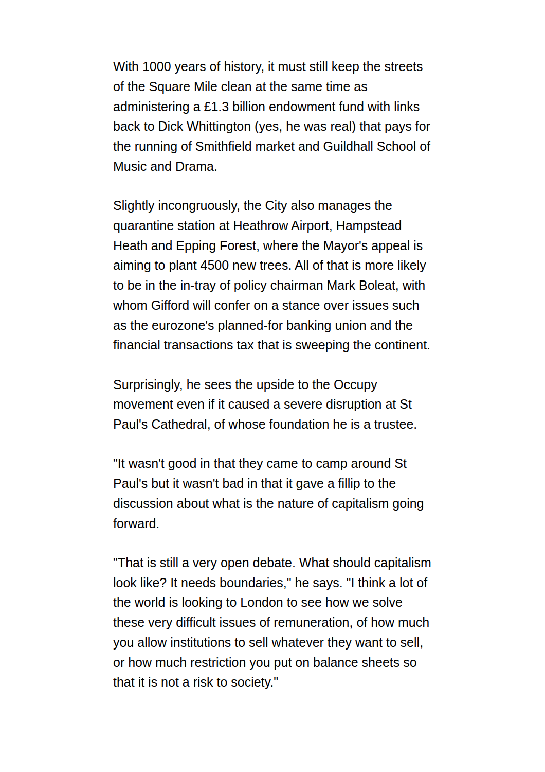With 1000 years of history, it must still keep the streets of the Square Mile clean at the same time as administering a £1.3 billion endowment fund with links back to Dick Whittington (yes, he was real) that pays for the running of Smithfield market and Guildhall School of Music and Drama.
Slightly incongruously, the City also manages the quarantine station at Heathrow Airport, Hampstead Heath and Epping Forest, where the Mayor's appeal is aiming to plant 4500 new trees. All of that is more likely to be in the in-tray of policy chairman Mark Boleat, with whom Gifford will confer on a stance over issues such as the eurozone's planned-for banking union and the financial transactions tax that is sweeping the continent.
Surprisingly, he sees the upside to the Occupy movement even if it caused a severe disruption at St Paul's Cathedral, of whose foundation he is a trustee.
"It wasn't good in that they came to camp around St Paul's but it wasn't bad in that it gave a fillip to the discussion about what is the nature of capitalism going forward.
"That is still a very open debate. What should capitalism look like? It needs boundaries," he says. "I think a lot of the world is looking to London to see how we solve these very difficult issues of remuneration, of how much you allow institutions to sell whatever they want to sell, or how much restriction you put on balance sheets so that it is not a risk to society."